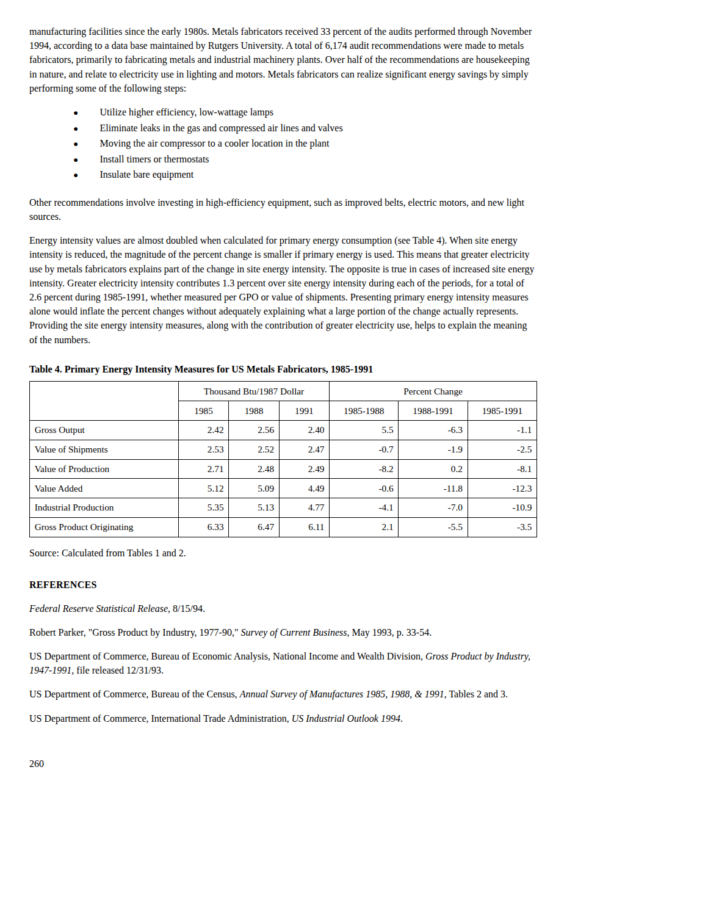manufacturing facilities since the early 1980s. Metals fabricators received 33 percent of the audits performed through November 1994, according to a data base maintained by Rutgers University. A total of 6,174 audit recommendations were made to metals fabricators, primarily to fabricating metals and industrial machinery plants. Over half of the recommendations are housekeeping in nature, and relate to electricity use in lighting and motors. Metals fabricators can realize significant energy savings by simply performing some of the following steps:
Utilize higher efficiency, low-wattage lamps
Eliminate leaks in the gas and compressed air lines and valves
Moving the air compressor to a cooler location in the plant
Install timers or thermostats
Insulate bare equipment
Other recommendations involve investing in high-efficiency equipment, such as improved belts, electric motors, and new light sources.
Energy intensity values are almost doubled when calculated for primary energy consumption (see Table 4). When site energy intensity is reduced, the magnitude of the percent change is smaller if primary energy is used. This means that greater electricity use by metals fabricators explains part of the change in site energy intensity. The opposite is true in cases of increased site energy intensity. Greater electricity intensity contributes 1.3 percent over site energy intensity during each of the periods, for a total of 2.6 percent during 1985-1991, whether measured per GPO or value of shipments. Presenting primary energy intensity measures alone would inflate the percent changes without adequately explaining what a large portion of the change actually represents. Providing the site energy intensity measures, along with the contribution of greater electricity use, helps to explain the meaning of the numbers.
Table 4. Primary Energy Intensity Measures for US Metals Fabricators, 1985-1991
| | Thousand Btu/1987 Dollar | Percent Change |
| --- | --- | --- |
| 1985 | 1988 | 1991 | 1985-1988 | 1988-1991 | 1985-1991 |
| Gross Output | 2.42 | 2.56 | 2.40 | 5.5 | -6.3 | -1.1 |
| Value of Shipments | 2.53 | 2.52 | 2.47 | -0.7 | -1.9 | -2.5 |
| Value of Production | 2.71 | 2.48 | 2.49 | -8.2 | 0.2 | -8.1 |
| Value Added | 5.12 | 5.09 | 4.49 | -0.6 | -11.8 | -12.3 |
| Industrial Production | 5.35 | 5.13 | 4.77 | -4.1 | -7.0 | -10.9 |
| Gross Product Originating | 6.33 | 6.47 | 6.11 | 2.1 | -5.5 | -3.5 |
Source: Calculated from Tables 1 and 2.
REFERENCES
Federal Reserve Statistical Release, 8/15/94.
Robert Parker, "Gross Product by Industry, 1977-90," Survey of Current Business, May 1993, p. 33-54.
US Department of Commerce, Bureau of Economic Analysis, National Income and Wealth Division, Gross Product by Industry, 1947-1991, file released 12/31/93.
US Department of Commerce, Bureau of the Census, Annual Survey of Manufactures 1985, 1988, & 1991, Tables 2 and 3.
US Department of Commerce, International Trade Administration, US Industrial Outlook 1994.
260